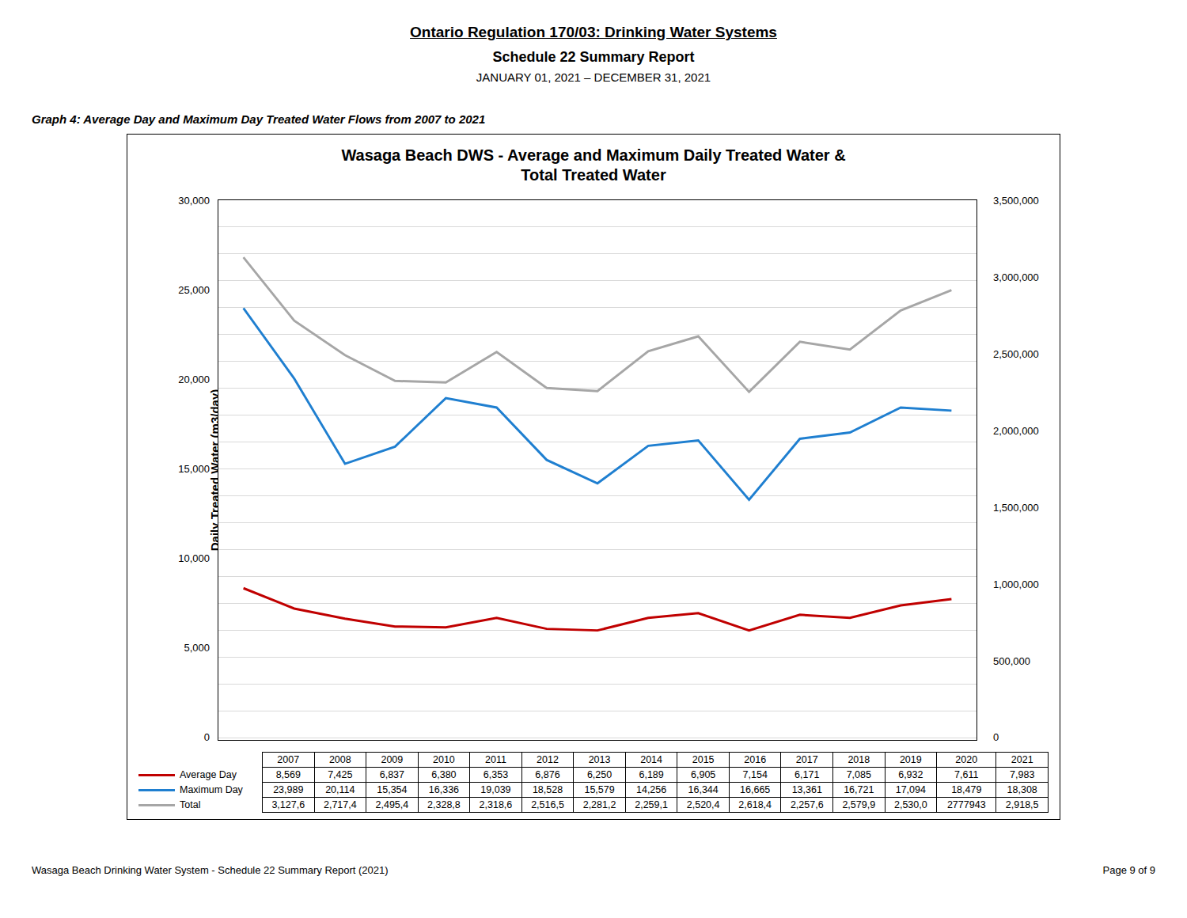Ontario Regulation 170/03: Drinking Water Systems
Schedule 22 Summary Report
JANUARY 01, 2021 – DECEMBER 31, 2021
Graph 4: Average Day and Maximum Day Treated Water Flows from 2007 to 2021
Wasaga Beach DWS - Average and Maximum Daily Treated Water &
Total Treated Water
Daily Treated Water (m3/day)
30,000
25,000
20,000
15,000
10,000
5,000
0
3,500,000
3,000,000
2,500,000
2,000,000
1,500,000
1,000,000
500,000
0
| | 2007 | 2008 | 2009 | 2010 | 2011 | 2012 | 2013 | 2014 | 2015 | 2016 | 2017 | 2018 | 2019 | 2020 | 2021 |
| Average Day | 8,569 | 7,425 | 6,837 | 6,380 | 6,353 | 6,876 | 6,250 | 6,189 | 6,905 | 7,154 | 6,171 | 7,085 | 6,932 | 7,611 | 7,983 |
| Maximum Day | 23,989 | 20,114 | 15,354 | 16,336 | 19,039 | 18,528 | 15,579 | 14,256 | 16,344 | 16,665 | 13,361 | 16,721 | 17,094 | 18,479 | 18,308 |
| Total | 3,127,6 | 2,717,4 | 2,495,4 | 2,328,8 | 2,318,6 | 2,516,5 | 2,281,2 | 2,259,1 | 2,520,4 | 2,618,4 | 2,257,6 | 2,579,9 | 2,530,0 | 2777943 | 2,918,5 |
Wasaga Beach Drinking Water System - Schedule 22 Summary Report (2021) Page 9 of 9